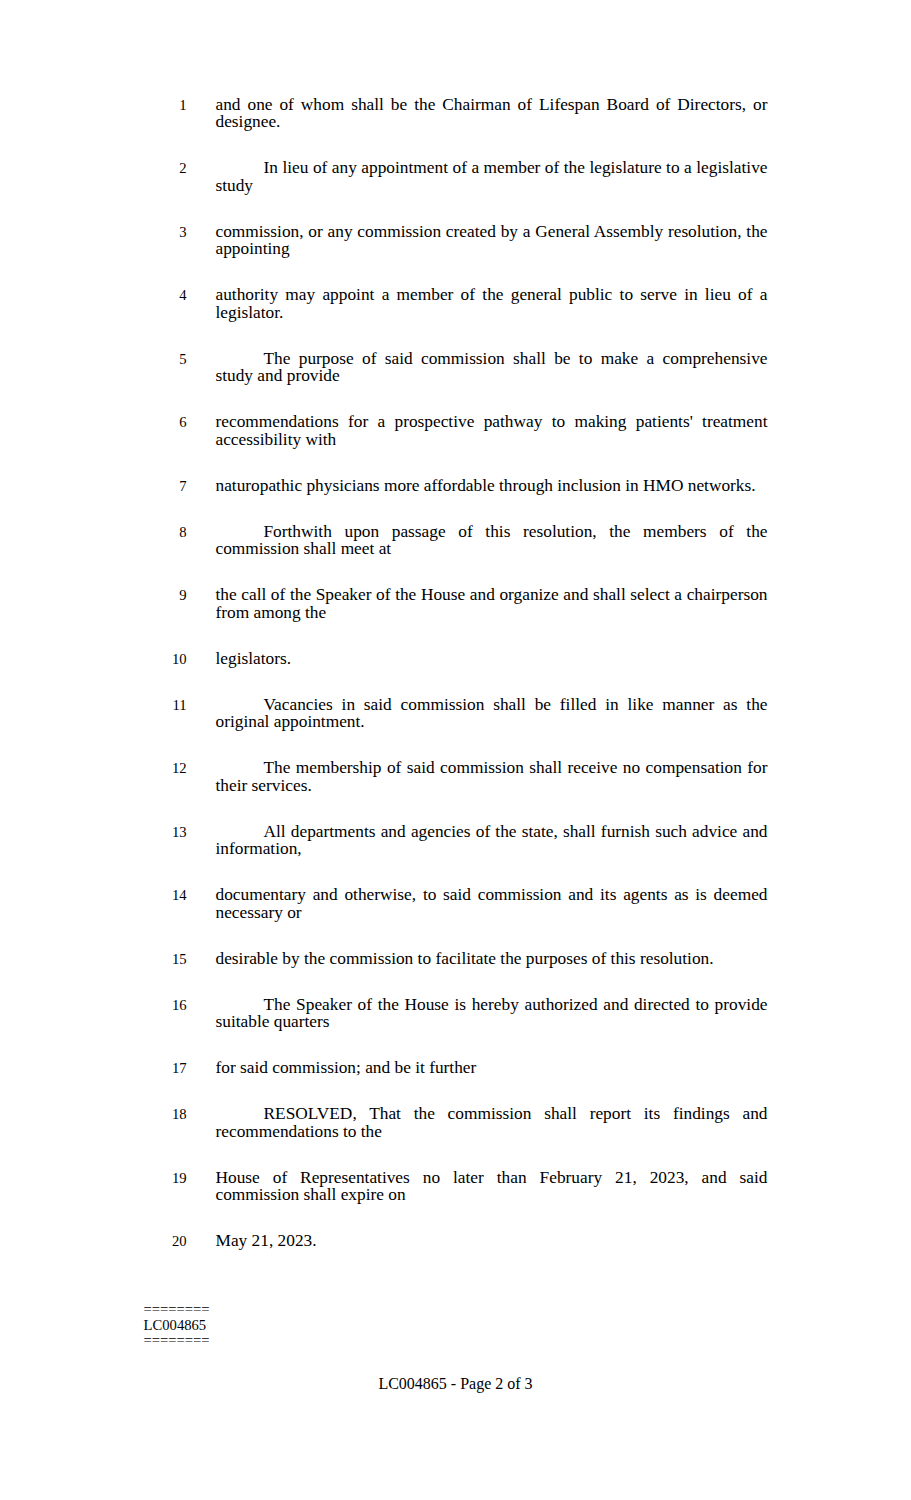1
and one of whom shall be the Chairman of Lifespan Board of Directors, or designee.
2
In lieu of any appointment of a member of the legislature to a legislative study
3
commission, or any commission created by a General Assembly resolution, the appointing
4
authority may appoint a member of the general public to serve in lieu of a legislator.
5
The purpose of said commission shall be to make a comprehensive study and provide
6
recommendations for a prospective pathway to making patients' treatment accessibility with
7
naturopathic physicians more affordable through inclusion in HMO networks.
8
Forthwith upon passage of this resolution, the members of the commission shall meet at
9
the call of the Speaker of the House and organize and shall select a chairperson from among the
10
legislators.
11
Vacancies in said commission shall be filled in like manner as the original appointment.
12
The membership of said commission shall receive no compensation for their services.
13
All departments and agencies of the state, shall furnish such advice and information,
14
documentary and otherwise, to said commission and its agents as is deemed necessary or
15
desirable by the commission to facilitate the purposes of this resolution.
16
The Speaker of the House is hereby authorized and directed to provide suitable quarters
17
for said commission; and be it further
18
RESOLVED, That the commission shall report its findings and recommendations to the
19
House of Representatives no later than February 21, 2023, and said commission shall expire on
20
May 21, 2023.
========
LC004865
========
LC004865 - Page 2 of 3